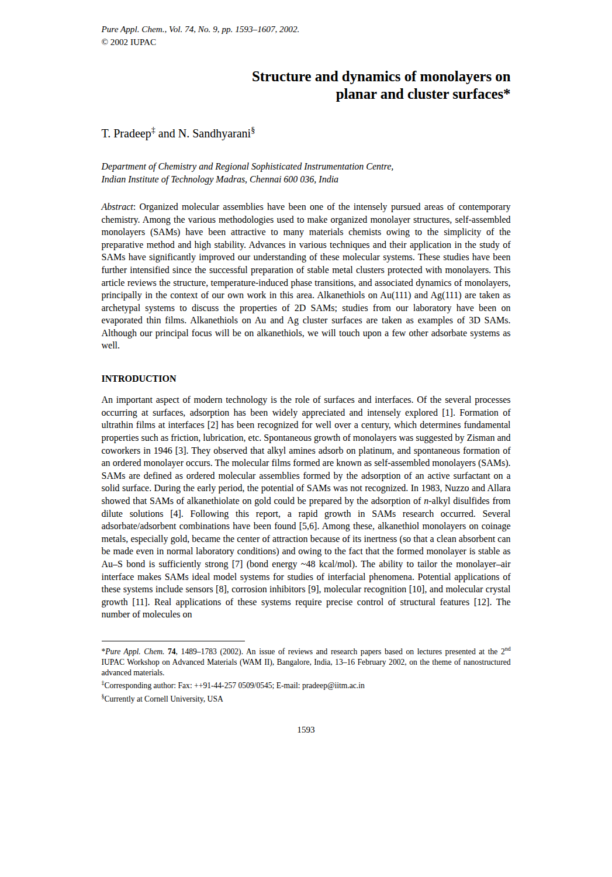Pure Appl. Chem., Vol. 74, No. 9, pp. 1593–1607, 2002.
© 2002 IUPAC
Structure and dynamics of monolayers on
planar and cluster surfaces*
T. Pradeep‡ and N. Sandhyarani§
Department of Chemistry and Regional Sophisticated Instrumentation Centre,
Indian Institute of Technology Madras, Chennai 600 036, India
Abstract: Organized molecular assemblies have been one of the intensely pursued areas of contemporary chemistry. Among the various methodologies used to make organized monolayer structures, self-assembled monolayers (SAMs) have been attractive to many materials chemists owing to the simplicity of the preparative method and high stability. Advances in various techniques and their application in the study of SAMs have significantly improved our understanding of these molecular systems. These studies have been further intensified since the successful preparation of stable metal clusters protected with monolayers. This article reviews the structure, temperature-induced phase transitions, and associated dynamics of monolayers, principally in the context of our own work in this area. Alkanethiols on Au(111) and Ag(111) are taken as archetypal systems to discuss the properties of 2D SAMs; studies from our laboratory have been on evaporated thin films. Alkanethiols on Au and Ag cluster surfaces are taken as examples of 3D SAMs. Although our principal focus will be on alkanethiols, we will touch upon a few other adsorbate systems as well.
INTRODUCTION
An important aspect of modern technology is the role of surfaces and interfaces. Of the several processes occurring at surfaces, adsorption has been widely appreciated and intensely explored [1]. Formation of ultrathin films at interfaces [2] has been recognized for well over a century, which determines fundamental properties such as friction, lubrication, etc. Spontaneous growth of monolayers was suggested by Zisman and coworkers in 1946 [3]. They observed that alkyl amines adsorb on platinum, and spontaneous formation of an ordered monolayer occurs. The molecular films formed are known as self-assembled monolayers (SAMs). SAMs are defined as ordered molecular assemblies formed by the adsorption of an active surfactant on a solid surface. During the early period, the potential of SAMs was not recognized. In 1983, Nuzzo and Allara showed that SAMs of alkanethiolate on gold could be prepared by the adsorption of n-alkyl disulfides from dilute solutions [4]. Following this report, a rapid growth in SAMs research occurred. Several adsorbate/adsorbent combinations have been found [5,6]. Among these, alkanethiol monolayers on coinage metals, especially gold, became the center of attraction because of its inertness (so that a clean absorbent can be made even in normal laboratory conditions) and owing to the fact that the formed monolayer is stable as Au–S bond is sufficiently strong [7] (bond energy ~48 kcal/mol). The ability to tailor the monolayer–air interface makes SAMs ideal model systems for studies of interfacial phenomena. Potential applications of these systems include sensors [8], corrosion inhibitors [9], molecular recognition [10], and molecular crystal growth [11]. Real applications of these systems require precise control of structural features [12]. The number of molecules on
*Pure Appl. Chem. 74, 1489–1783 (2002). An issue of reviews and research papers based on lectures presented at the 2nd IUPAC Workshop on Advanced Materials (WAM II), Bangalore, India, 13–16 February 2002, on the theme of nanostructured advanced materials.
‡Corresponding author: Fax: ++91-44-257 0509/0545; E-mail: pradeep@iitm.ac.in
§Currently at Cornell University, USA
1593